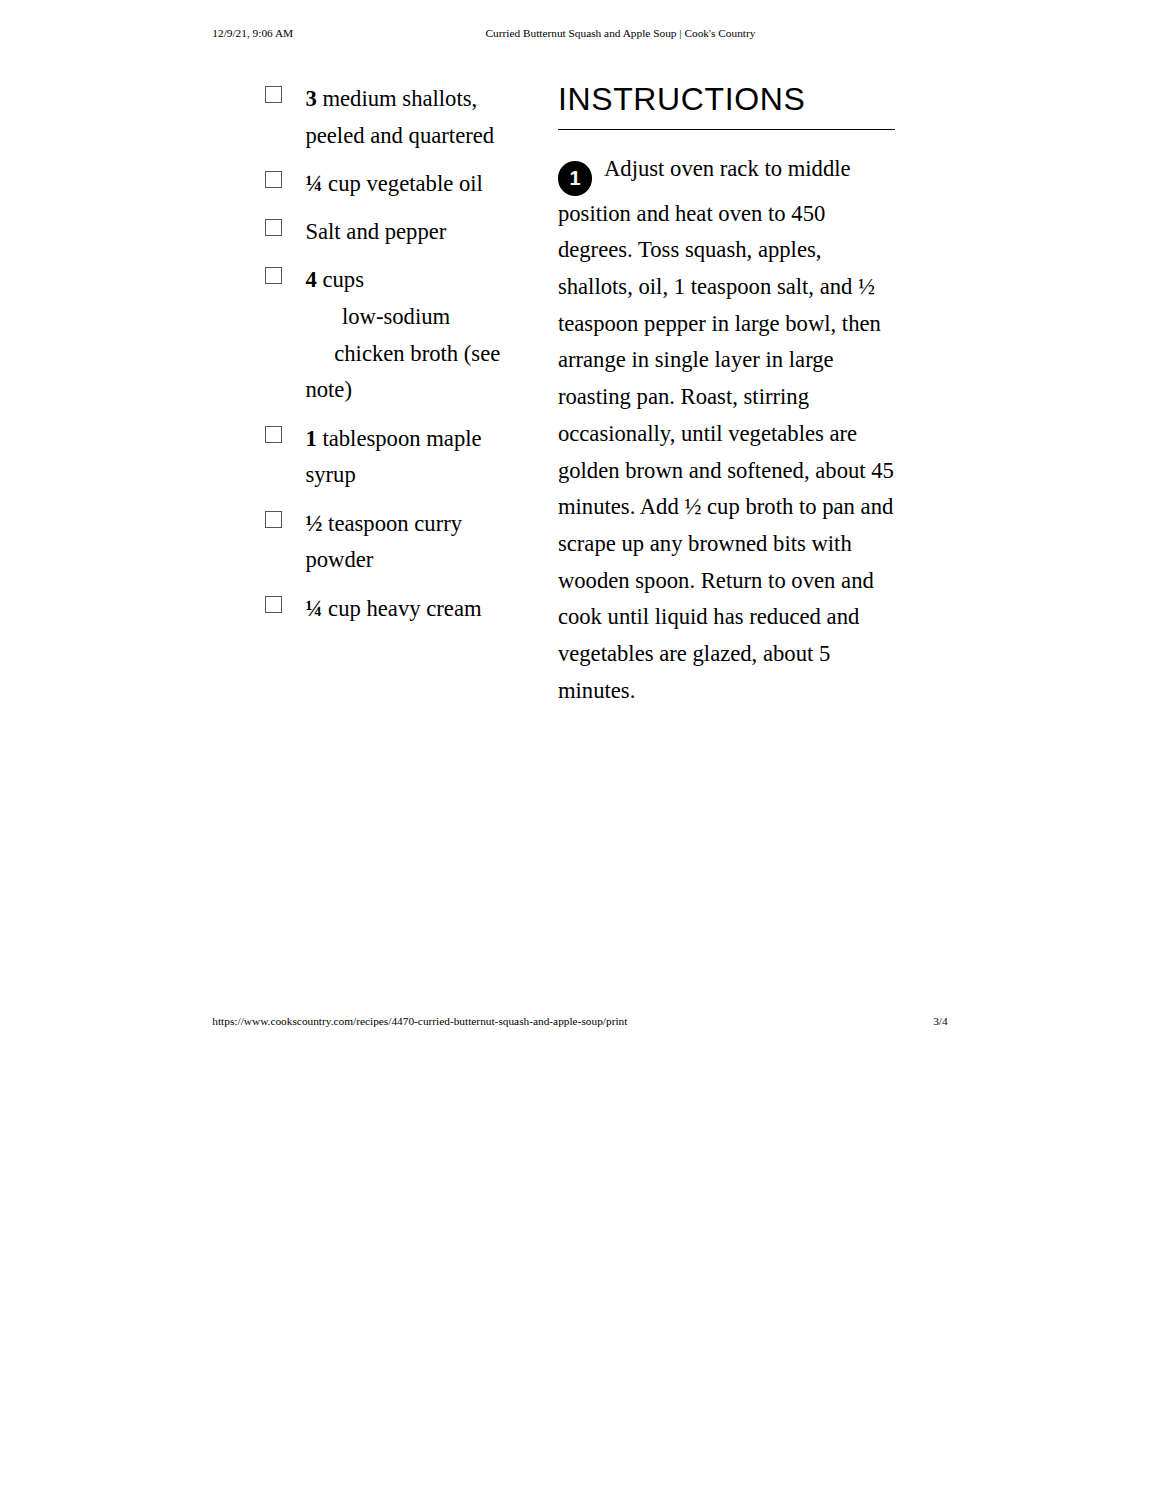12/9/21, 9:06 AM Curried Butternut Squash and Apple Soup | Cook's Country
3 medium shallots, peeled and quartered
¼ cup vegetable oil
Salt and pepper
4 cups low-sodium chicken broth (see note)
1 tablespoon maple syrup
½ teaspoon curry powder
¼ cup heavy cream
INSTRUCTIONS
1 Adjust oven rack to middle position and heat oven to 450 degrees. Toss squash, apples, shallots, oil, 1 teaspoon salt, and ½ teaspoon pepper in large bowl, then arrange in single layer in large roasting pan. Roast, stirring occasionally, until vegetables are golden brown and softened, about 45 minutes. Add ½ cup broth to pan and scrape up any browned bits with wooden spoon. Return to oven and cook until liquid has reduced and vegetables are glazed, about 5 minutes.
https://www.cookscountry.com/recipes/4470-curried-butternut-squash-and-apple-soup/print 3/4